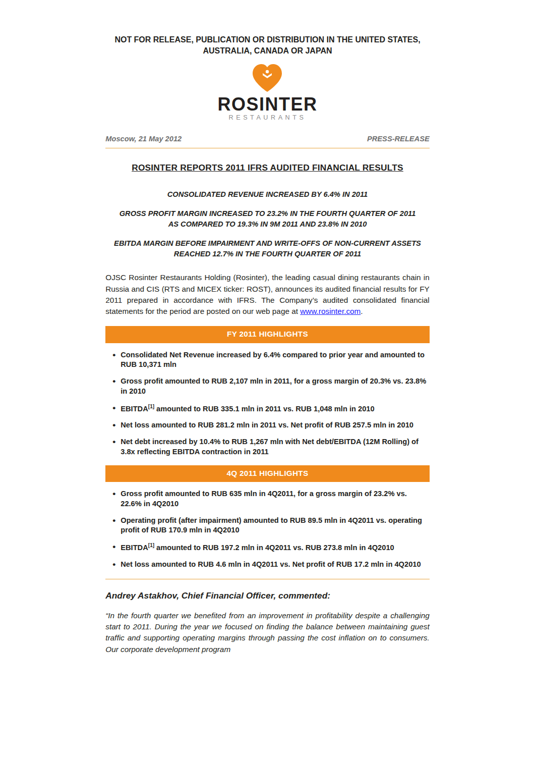NOT FOR RELEASE, PUBLICATION OR DISTRIBUTION IN THE UNITED STATES,
AUSTRALIA, CANADA OR JAPAN
ROSINTER
RESTAURANTS
Moscow, 21 May 2012 PRESS-RELEASE
ROSINTER REPORTS 2011 IFRS AUDITED FINANCIAL RESULTS
CONSOLIDATED REVENUE INCREASED BY 6.4% IN 2011
GROSS PROFIT MARGIN INCREASED TO 23.2% IN THE FOURTH QUARTER OF 2011
AS COMPARED TO 19.3% IN 9M 2011 AND 23.8% IN 2010
EBITDA MARGIN BEFORE IMPAIRMENT AND WRITE-OFFS OF NON-CURRENT ASSETS
REACHED 12.7% IN THE FOURTH QUARTER OF 2011
OJSC Rosinter Restaurants Holding (Rosinter), the leading casual dining restaurants chain in Russia and CIS (RTS and MICEX ticker: ROST), announces its audited financial results for FY 2011 prepared in accordance with IFRS. The Company’s audited consolidated financial statements for the period are posted on our web page at www.rosinter.com.
FY 2011 HIGHLIGHTS
Consolidated Net Revenue increased by 6.4% compared to prior year and amounted to RUB 10,371 mln
Gross profit amounted to RUB 2,107 mln in 2011, for a gross margin of 20.3% vs. 23.8% in 2010
EBITDA[1] amounted to RUB 335.1 mln in 2011 vs. RUB 1,048 mln in 2010
Net loss amounted to RUB 281.2 mln in 2011 vs. Net profit of RUB 257.5 mln in 2010
Net debt increased by 10.4% to RUB 1,267 mln with Net debt/EBITDA (12M Rolling) of 3.8x reflecting EBITDA contraction in 2011
4Q 2011 HIGHLIGHTS
Gross profit amounted to RUB 635 mln in 4Q2011, for a gross margin of 23.2% vs. 22.6% in 4Q2010
Operating profit (after impairment) amounted to RUB 89.5 mln in 4Q2011 vs. operating profit of RUB 170.9 mln in 4Q2010
EBITDA[1] amounted to RUB 197.2 mln in 4Q2011 vs. RUB 273.8 mln in 4Q2010
Net loss amounted to RUB 4.6 mln in 4Q2011 vs. Net profit of RUB 17.2 mln in 4Q2010
Andrey Astakhov, Chief Financial Officer, commented:
“In the fourth quarter we benefited from an improvement in profitability despite a challenging start to 2011. During the year we focused on finding the balance between maintaining guest traffic and supporting operating margins through passing the cost inflation on to consumers. Our corporate development program